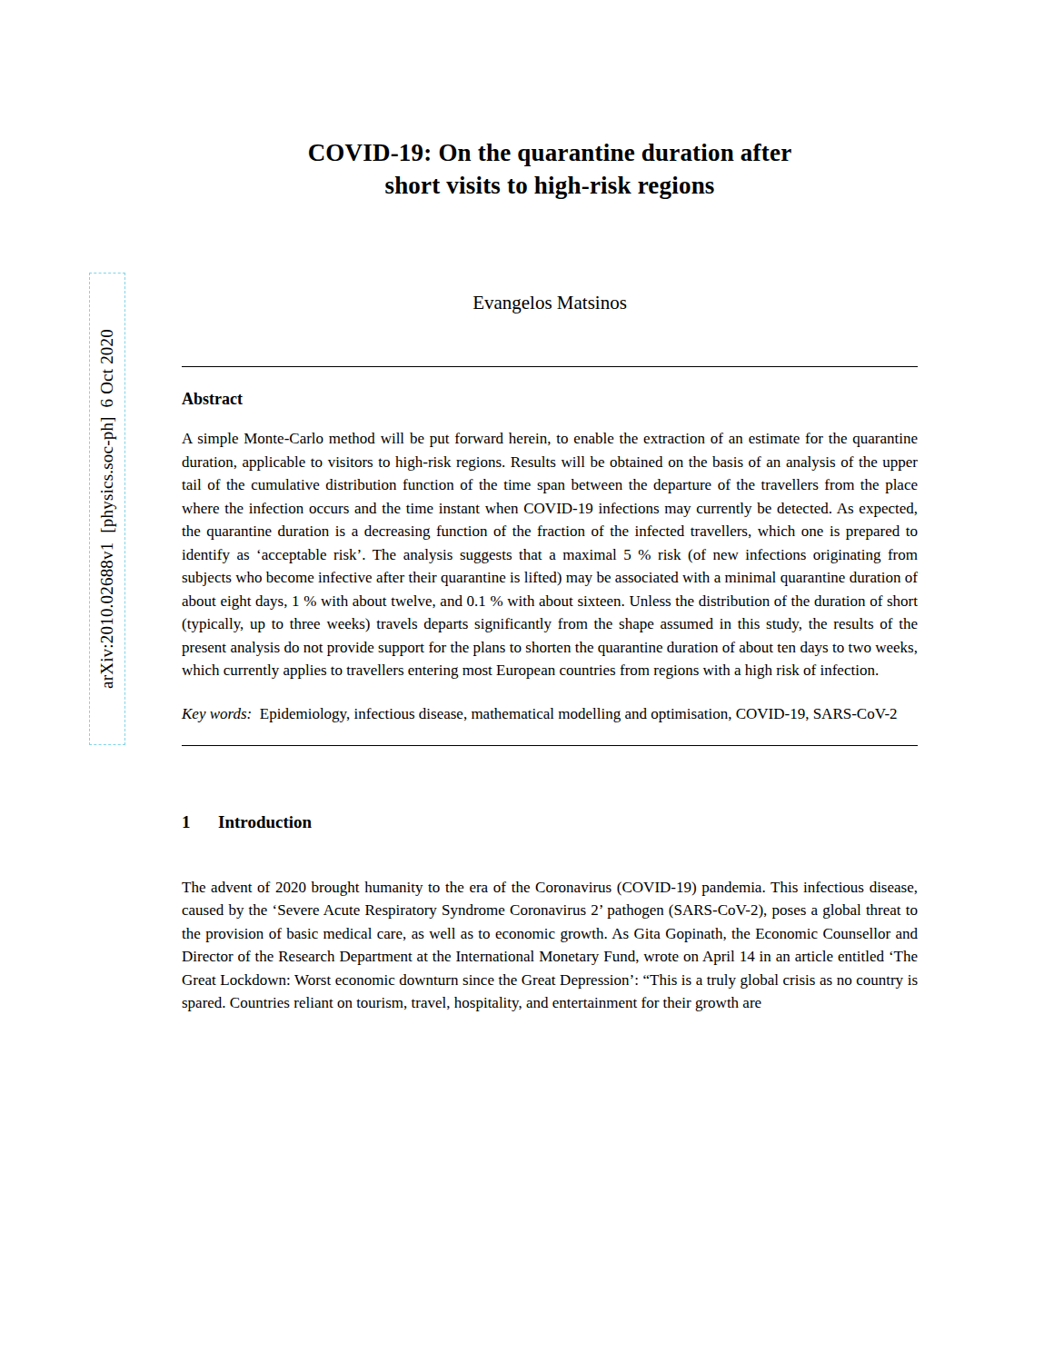arXiv:2010.02688v1 [physics.soc-ph] 6 Oct 2020
COVID-19: On the quarantine duration after
short visits to high-risk regions
Evangelos Matsinos
Abstract
A simple Monte-Carlo method will be put forward herein, to enable the extraction of an estimate for the quarantine duration, applicable to visitors to high-risk regions. Results will be obtained on the basis of an analysis of the upper tail of the cumulative distribution function of the time span between the departure of the travellers from the place where the infection occurs and the time instant when COVID-19 infections may currently be detected. As expected, the quarantine duration is a decreasing function of the fraction of the infected travellers, which one is prepared to identify as ‘acceptable risk’. The analysis suggests that a maximal 5 % risk (of new infections originating from subjects who become infective after their quarantine is lifted) may be associated with a minimal quarantine duration of about eight days, 1 % with about twelve, and 0.1 % with about sixteen. Unless the distribution of the duration of short (typically, up to three weeks) travels departs significantly from the shape assumed in this study, the results of the present analysis do not provide support for the plans to shorten the quarantine duration of about ten days to two weeks, which currently applies to travellers entering most European countries from regions with a high risk of infection.
Key words: Epidemiology, infectious disease, mathematical modelling and optimisation, COVID-19, SARS-CoV-2
1 Introduction
The advent of 2020 brought humanity to the era of the Coronavirus (COVID-19) pandemia. This infectious disease, caused by the ‘Severe Acute Respiratory Syndrome Coronavirus 2’ pathogen (SARS-CoV-2), poses a global threat to the provision of basic medical care, as well as to economic growth. As Gita Gopinath, the Economic Counsellor and Director of the Research Department at the International Monetary Fund, wrote on April 14 in an article entitled ‘The Great Lockdown: Worst economic downturn since the Great Depression’: “This is a truly global crisis as no country is spared. Countries reliant on tourism, travel, hospitality, and entertainment for their growth are